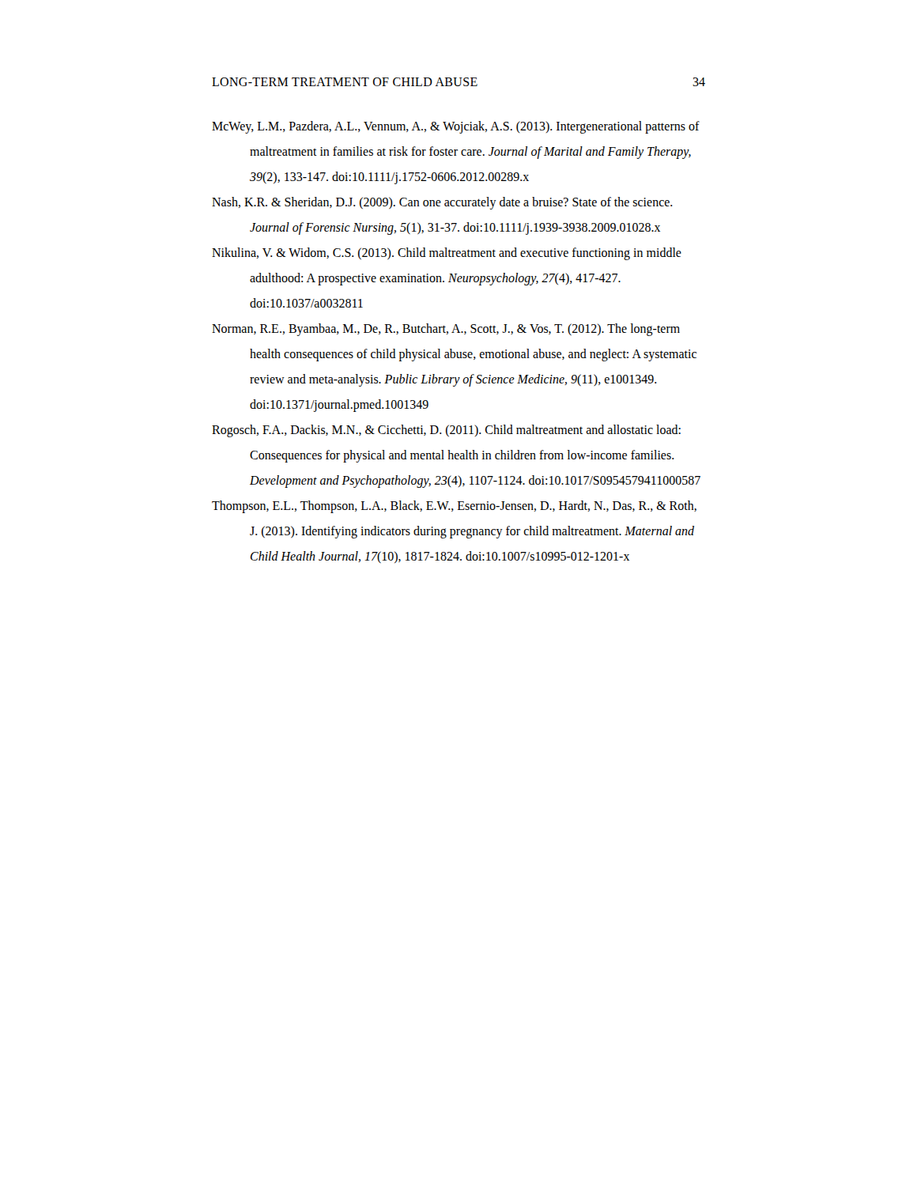Long-Term Treatment of Child Abuse 34
McWey, L.M., Pazdera, A.L., Vennum, A., & Wojciak, A.S. (2013). Intergenerational patterns of maltreatment in families at risk for foster care. Journal of Marital and Family Therapy, 39(2), 133-147. doi:10.1111/j.1752-0606.2012.00289.x
Nash, K.R. & Sheridan, D.J. (2009). Can one accurately date a bruise? State of the science. Journal of Forensic Nursing, 5(1), 31-37. doi:10.1111/j.1939-3938.2009.01028.x
Nikulina, V. & Widom, C.S. (2013). Child maltreatment and executive functioning in middle adulthood: A prospective examination. Neuropsychology, 27(4), 417-427. doi:10.1037/a0032811
Norman, R.E., Byambaa, M., De, R., Butchart, A., Scott, J., & Vos, T. (2012). The long-term health consequences of child physical abuse, emotional abuse, and neglect: A systematic review and meta-analysis. Public Library of Science Medicine, 9(11), e1001349. doi:10.1371/journal.pmed.1001349
Rogosch, F.A., Dackis, M.N., & Cicchetti, D. (2011). Child maltreatment and allostatic load: Consequences for physical and mental health in children from low-income families. Development and Psychopathology, 23(4), 1107-1124. doi:10.1017/S0954579411000587
Thompson, E.L., Thompson, L.A., Black, E.W., Esernio-Jensen, D., Hardt, N., Das, R., & Roth, J. (2013). Identifying indicators during pregnancy for child maltreatment. Maternal and Child Health Journal, 17(10), 1817-1824. doi:10.1007/s10995-012-1201-x